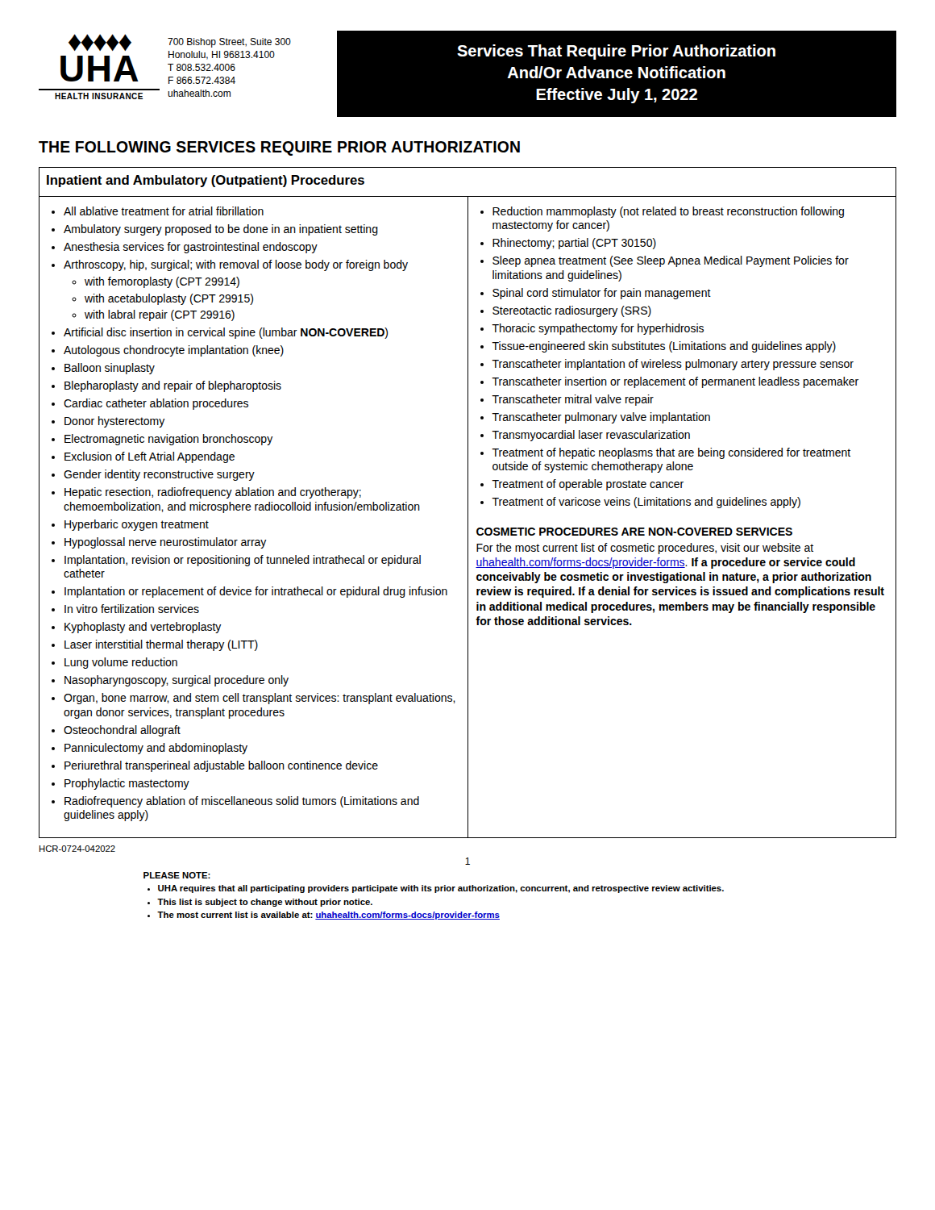♦♦♦♦♦
UHA
HEALTH INSURANCE
700 Bishop Street, Suite 300
Honolulu, HI 96813.4100
T 808.532.4006
F 866.572.4384
uhahealth.com
Services That Require Prior Authorization
And/Or Advance Notification
Effective July 1, 2022
THE FOLLOWING SERVICES REQUIRE PRIOR AUTHORIZATION
| Inpatient and Ambulatory (Outpatient) Procedures |
| All ablative treatment for atrial fibrillation Ambulatory surgery proposed to be done in an inpatient setting Anesthesia services for gastrointestinal endoscopy Arthroscopy, hip, surgical; with removal of loose body or foreign body with femoroplasty (CPT 29914) with acetabuloplasty (CPT 29915) with labral repair (CPT 29916) Artificial disc insertion in cervical spine (lumbar NON-COVERED ) Autologous chondrocyte implantation (knee) Balloon sinuplasty Blepharoplasty and repair of blepharoptosis Cardiac catheter ablation procedures Donor hysterectomy Electromagnetic navigation bronchoscopy Exclusion of Left Atrial Appendage Gender identity reconstructive surgery Hepatic resection, radiofrequency ablation and cryotherapy; chemoembolization, and microsphere radiocolloid infusion/embolization Hyperbaric oxygen treatment Hypoglossal nerve neurostimulator array Implantation, revision or repositioning of tunneled intrathecal or epidural catheter Implantation or replacement of device for intrathecal or epidural drug infusion In vitro fertilization services Kyphoplasty and vertebroplasty Laser interstitial thermal therapy (LITT) Lung volume reduction Nasopharyngoscopy, surgical procedure only Organ, bone marrow, and stem cell transplant services: transplant evaluations, organ donor services, transplant procedures Osteochondral allograft Panniculectomy and abdominoplasty Periurethral transperineal adjustable balloon continence device Prophylactic mastectomy Radiofrequency ablation of miscellaneous solid tumors (Limitations and guidelines apply) | Reduction mammoplasty (not related to breast reconstruction following mastectomy for cancer) Rhinectomy; partial (CPT 30150) Sleep apnea treatment (See Sleep Apnea Medical Payment Policies for limitations and guidelines) Spinal cord stimulator for pain management Stereotactic radiosurgery (SRS) Thoracic sympathectomy for hyperhidrosis Tissue-engineered skin substitutes (Limitations and guidelines apply) Transcatheter implantation of wireless pulmonary artery pressure sensor Transcatheter insertion or replacement of permanent leadless pacemaker Transcatheter mitral valve repair Transcatheter pulmonary valve implantation Transmyocardial laser revascularization Treatment of hepatic neoplasms that are being considered for treatment outside of systemic chemotherapy alone Treatment of operable prostate cancer Treatment of varicose veins (Limitations and guidelines apply) COSMETIC PROCEDURES ARE NON-COVERED SERVICES For the most current list of cosmetic procedures, visit our website at uhahealth.com/forms-docs/provider-forms . If a procedure or service could conceivably be cosmetic or investigational in nature, a prior authorization review is required. If a denial for services is issued and complications result in additional medical procedures, members may be financially responsible for those additional services. |
HCR-0724-042022
1
PLEASE NOTE:
UHA requires that all participating providers participate with its prior authorization, concurrent, and retrospective review activities.
This list is subject to change without prior notice.
The most current list is available at: uhahealth.com/forms-docs/provider-forms